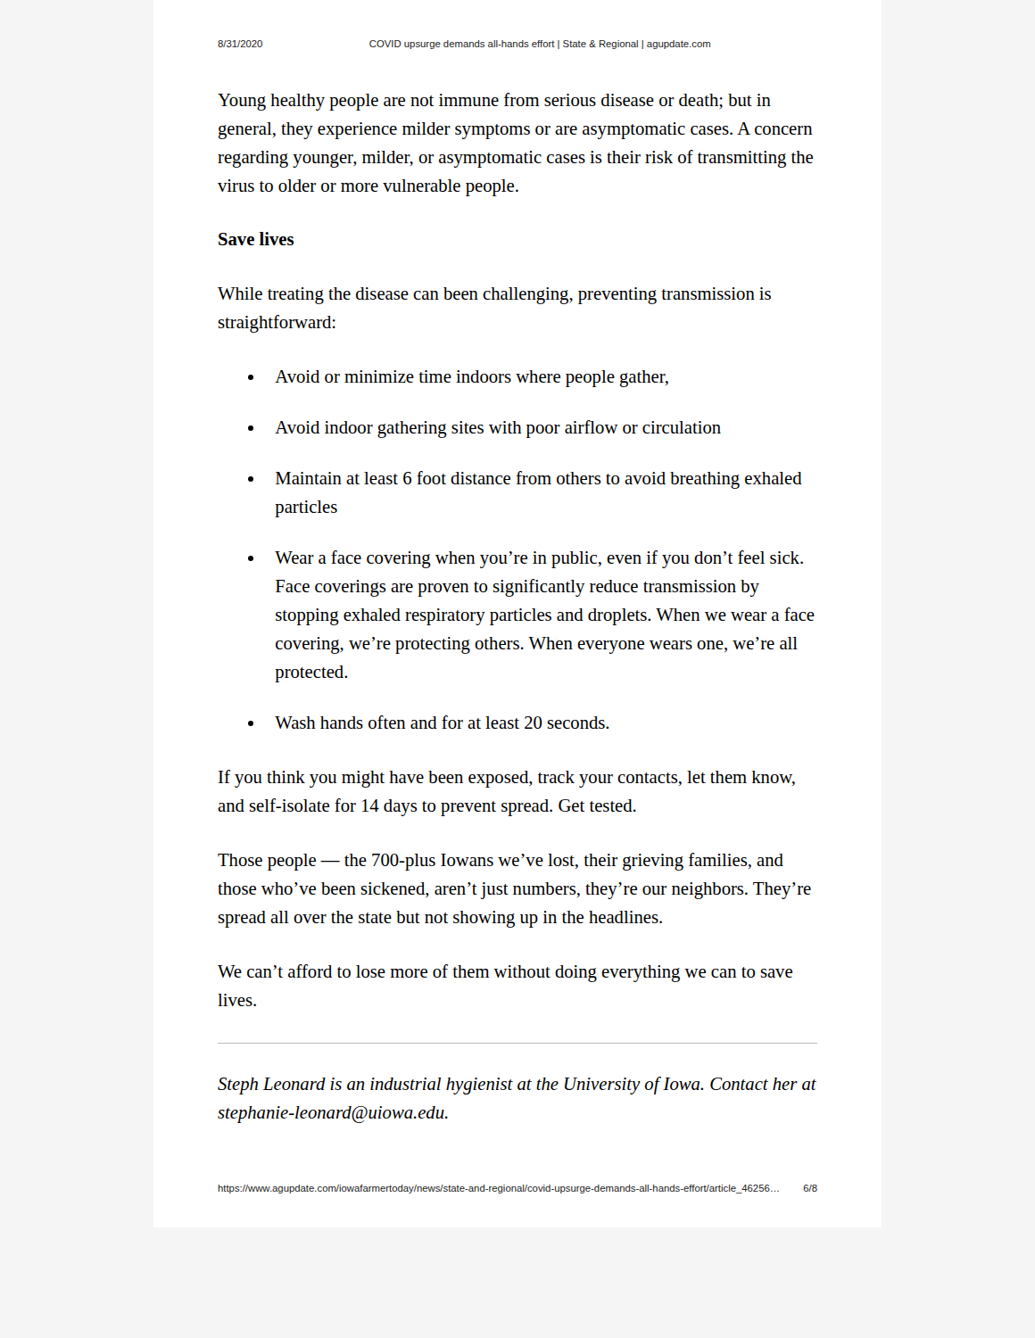8/31/2020 COVID upsurge demands all-hands effort | State & Regional | agupdate.com
Young healthy people are not immune from serious disease or death; but in general, they experience milder symptoms or are asymptomatic cases. A concern regarding younger, milder, or asymptomatic cases is their risk of transmitting the virus to older or more vulnerable people.
Save lives
While treating the disease can been challenging, preventing transmission is straightforward:
Avoid or minimize time indoors where people gather,
Avoid indoor gathering sites with poor airflow or circulation
Maintain at least 6 foot distance from others to avoid breathing exhaled particles
Wear a face covering when you’re in public, even if you don’t feel sick. Face coverings are proven to significantly reduce transmission by stopping exhaled respiratory particles and droplets. When we wear a face covering, we’re protecting others. When everyone wears one, we’re all protected.
Wash hands often and for at least 20 seconds.
If you think you might have been exposed, track your contacts, let them know, and self-isolate for 14 days to prevent spread. Get tested.
Those people — the 700-plus Iowans we’ve lost, their grieving families, and those who’ve been sickened, aren’t just numbers, they’re our neighbors. They’re spread all over the state but not showing up in the headlines.
We can’t afford to lose more of them without doing everything we can to save lives.
Steph Leonard is an industrial hygienist at the University of Iowa. Contact her at stephanie-leonard@uiowa.edu.
https://www.agupdate.com/iowafarmertoday/news/state-and-regional/covid-upsurge-demands-all-hands-effort/article_46256362-c158-11ea-b245-633e… 6/8